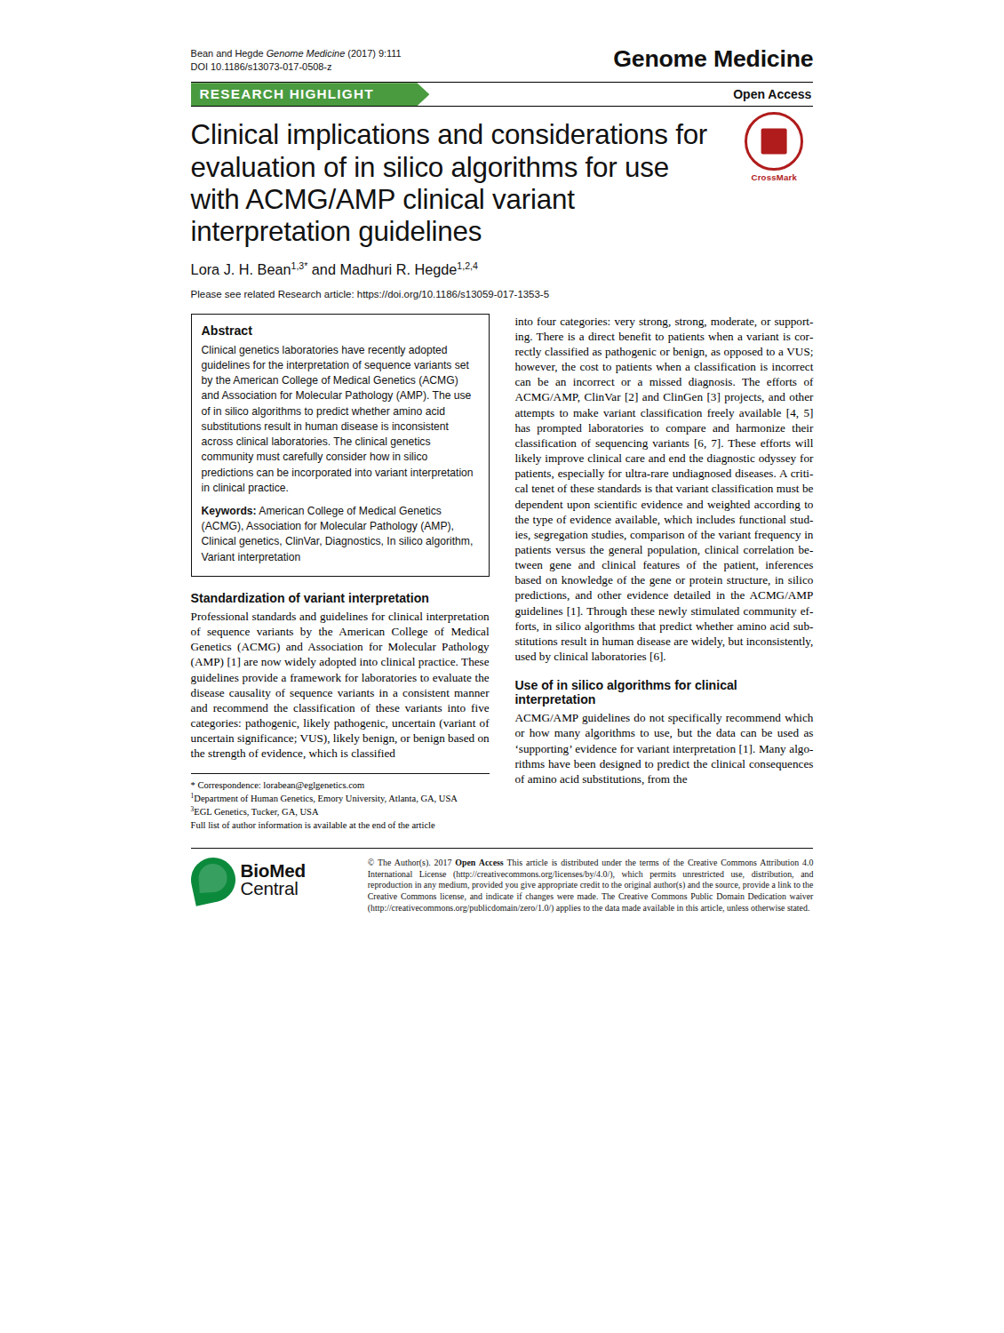Bean and Hegde Genome Medicine (2017) 9:111
DOI 10.1186/s13073-017-0508-z
Genome Medicine
RESEARCH HIGHLIGHT
Open Access
CrossMark
Clinical implications and considerations for evaluation of in silico algorithms for use with ACMG/AMP clinical variant interpretation guidelines
Lora J. H. Bean1,3* and Madhuri R. Hegde1,2,4
Please see related Research article: https://doi.org/10.1186/s13059-017-1353-5
Abstract
Clinical genetics laboratories have recently adopted guidelines for the interpretation of sequence variants set by the American College of Medical Genetics (ACMG) and Association for Molecular Pathology (AMP). The use of in silico algorithms to predict whether amino acid substitutions result in human disease is inconsistent across clinical laboratories. The clinical genetics community must carefully consider how in silico predictions can be incorporated into variant interpretation in clinical practice.
Keywords: American College of Medical Genetics (ACMG), Association for Molecular Pathology (AMP), Clinical genetics, ClinVar, Diagnostics, In silico algorithm, Variant interpretation
Standardization of variant interpretation
Professional standards and guidelines for clinical interpretation of sequence variants by the American College of Medical Genetics (ACMG) and Association for Molecular Pathology (AMP) [1] are now widely adopted into clinical practice. These guidelines provide a framework for laboratories to evaluate the disease causality of sequence variants in a consistent manner and recommend the classification of these variants into five categories: pathogenic, likely pathogenic, uncertain (variant of uncertain significance; VUS), likely benign, or benign based on the strength of evidence, which is classified
* Correspondence: lorabean@eglgenetics.com
1Department of Human Genetics, Emory University, Atlanta, GA, USA
3EGL Genetics, Tucker, GA, USA
Full list of author information is available at the end of the article
into four categories: very strong, strong, moderate, or supporting. There is a direct benefit to patients when a variant is correctly classified as pathogenic or benign, as opposed to a VUS; however, the cost to patients when a classification is incorrect can be an incorrect or a missed diagnosis. The efforts of ACMG/AMP, ClinVar [2] and ClinGen [3] projects, and other attempts to make variant classification freely available [4, 5] has prompted laboratories to compare and harmonize their classification of sequencing variants [6, 7]. These efforts will likely improve clinical care and end the diagnostic odyssey for patients, especially for ultra-rare undiagnosed diseases. A critical tenet of these standards is that variant classification must be dependent upon scientific evidence and weighted according to the type of evidence available, which includes functional studies, segregation studies, comparison of the variant frequency in patients versus the general population, clinical correlation between gene and clinical features of the patient, inferences based on knowledge of the gene or protein structure, in silico predictions, and other evidence detailed in the ACMG/AMP guidelines [1]. Through these newly stimulated community efforts, in silico algorithms that predict whether amino acid substitutions result in human disease are widely, but inconsistently, used by clinical laboratories [6].
Use of in silico algorithms for clinical interpretation
ACMG/AMP guidelines do not specifically recommend which or how many algorithms to use, but the data can be used as ‘supporting’ evidence for variant interpretation [1]. Many algorithms have been designed to predict the clinical consequences of amino acid substitutions, from the
BioMed Central
© The Author(s). 2017 Open Access This article is distributed under the terms of the Creative Commons Attribution 4.0 International License (http://creativecommons.org/licenses/by/4.0/), which permits unrestricted use, distribution, and reproduction in any medium, provided you give appropriate credit to the original author(s) and the source, provide a link to the Creative Commons license, and indicate if changes were made. The Creative Commons Public Domain Dedication waiver (http://creativecommons.org/publicdomain/zero/1.0/) applies to the data made available in this article, unless otherwise stated.